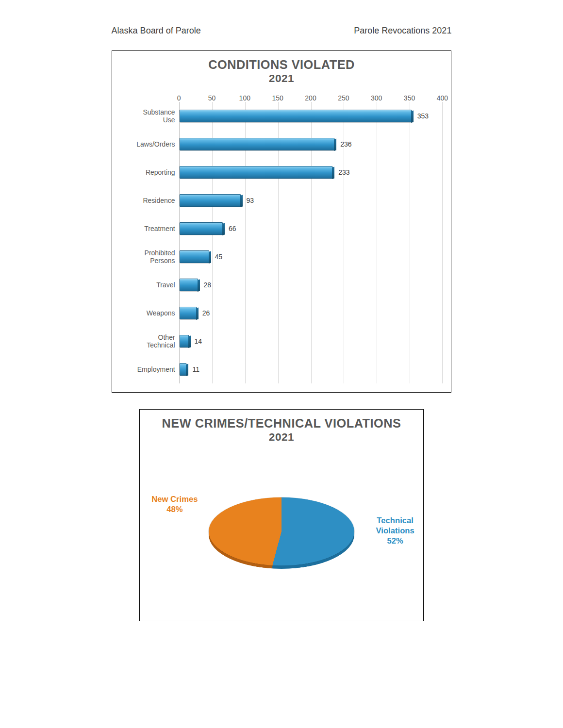Alaska Board of Parole
Parole Revocations 2021
CONDITIONS VIOLATED 2021
0 50 100 150 200 250 300 350 400
Substance
Use
Laws/Orders
Reporting
Residence
Treatment
Prohibited
Persons
Travel
Weapons
Other
Technical
Employment
353
236
233
93
66
45
28
26
14
11
NEW CRIMES/TECHNICAL VIOLATIONS 2021
New Crimes
48%
Technical
Violations
52%